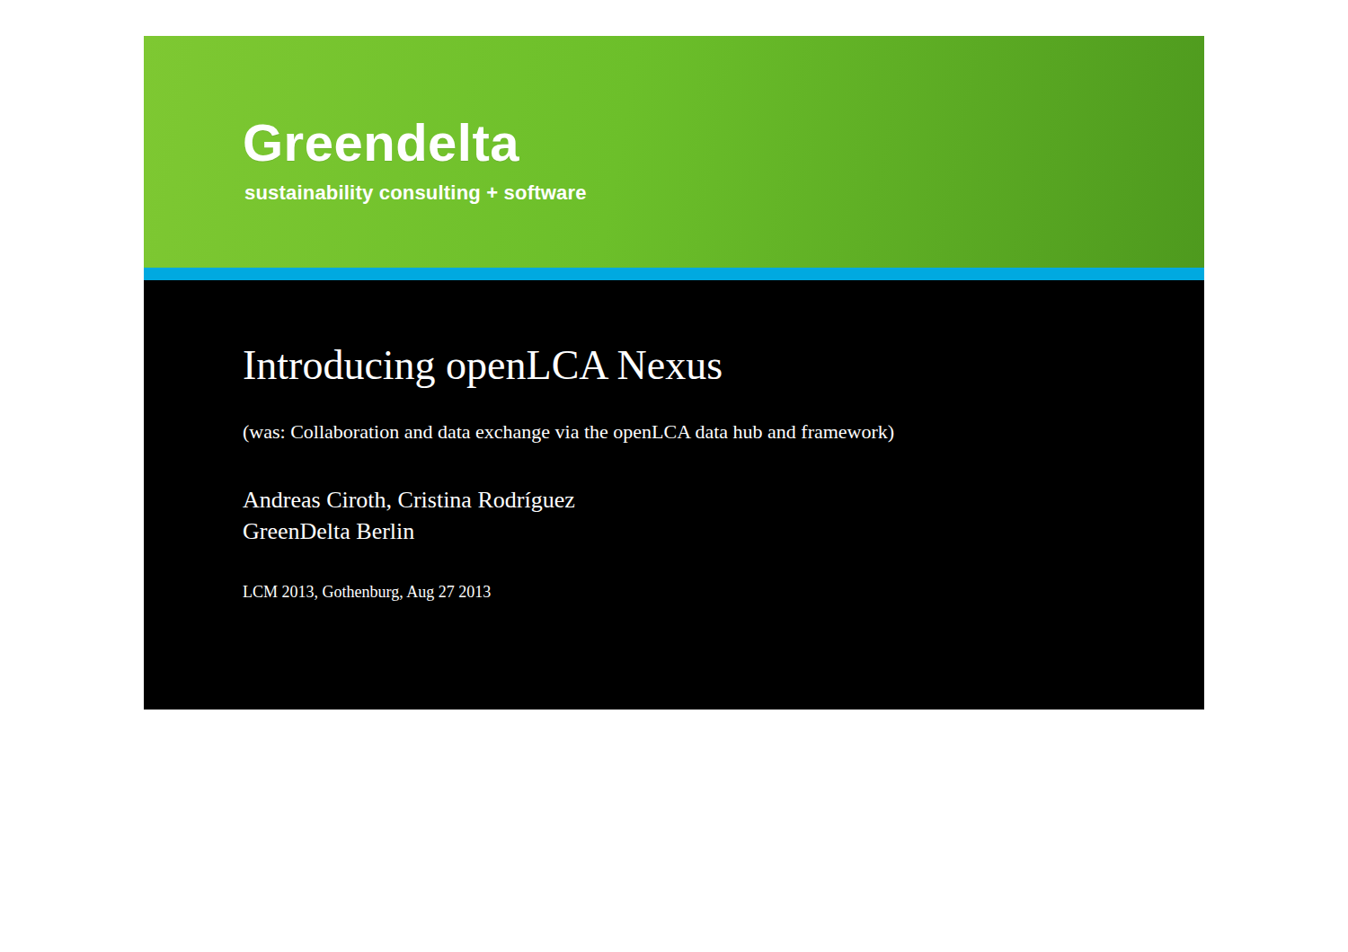GreenDelta
sustainability consulting + software
Introducing openLCA Nexus
(was: Collaboration and data exchange via the openLCA data hub and framework)
Andreas Ciroth, Cristina Rodríguez GreenDelta Berlin
LCM 2013, Gothenburg, Aug 27 2013